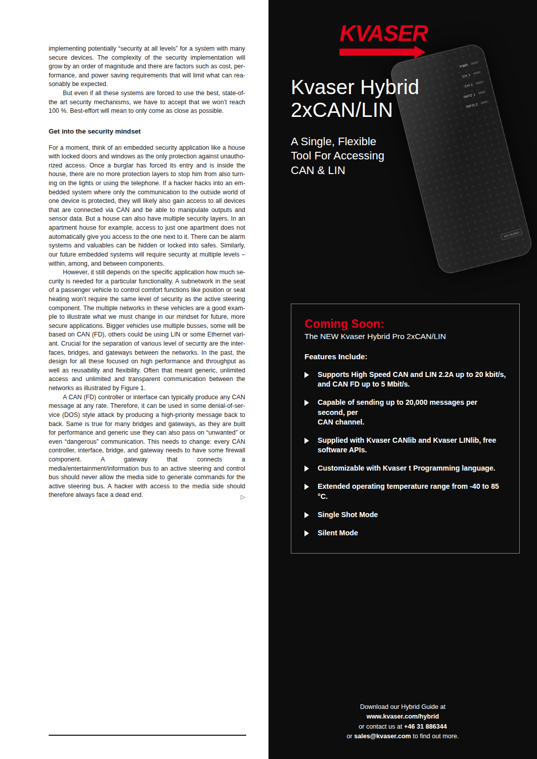implementing potentially “security at all levels” for a system with many secure devices. The complexity of the security implementation will grow by an order of magnitude and there are factors such as cost, performance, and power saving requirements that will limit what can reasonably be expected.
But even if all these systems are forced to use the best, state-of-the art security mechanisms, we have to accept that we won’t reach 100 %. Best-effort will mean to only come as close as possible.
Get into the security mindset
For a moment, think of an embedded security application like a house with locked doors and windows as the only protection against unauthorized access. Once a burglar has forced its entry and is inside the house, there are no more protection layers to stop him from also turning on the lights or using the telephone. If a hacker hacks into an embedded system where only the communication to the outside world of one device is protected, they will likely also gain access to all devices that are connected via CAN and be able to manipulate outputs and sensor data. But a house can also have multiple security layers. In an apartment house for example, access to just one apartment does not automatically give you access to the one next to it. There can be alarm systems and valuables can be hidden or locked into safes. Similarly, our future embedded systems will require security at multiple levels – within, among, and between components.
However, it still depends on the specific application how much security is needed for a particular functionality. A subnetwork in the seat of a passenger vehicle to control comfort functions like position or seat heating won’t require the same level of security as the active steering component. The multiple networks in these vehicles are a good example to illustrate what we must change in our mindset for future, more secure applications. Bigger vehicles use multiple busses, some will be based on CAN (FD), others could be using LIN or some Ethernet variant. Crucial for the separation of various level of security are the interfaces, bridges, and gateways between the networks. In the past, the design for all these focused on high performance and throughput as well as reusability and flexibility. Often that meant generic, unlimited access and unlimited and transparent communication between the networks as illustrated by Figure 1.
A CAN (FD) controller or interface can typically produce any CAN message at any rate. Therefore, it can be used in some denial-of-service (DOS) style attack by producing a high-priority message back to back. Same is true for many bridges and gateways, as they are built for performance and generic use they can also pass on “unwanted” or even “dangerous” communication. This needs to change: every CAN controller, interface, bridge, and gateway needs to have some firewall component. A gateway that connects a media/entertainment/information bus to an active steering and control bus should never allow the media side to generate commands for the active steering bus. A hacker with access to the media side should therefore always face a dead end. ▷
KVASER
PWR
CH 1
CH 2
INFO 1
INFO 2
S/N 061560
Kvaser Hybrid
2xCAN/LIN
A Single, Flexible
Tool For Accessing
CAN & LIN
Coming Soon:
The NEW Kvaser Hybrid Pro 2xCAN/LIN
Features Include:
Supports High Speed CAN and LIN 2.2A up to 20 kbit/s, and CAN FD up to 5 Mbit/s.
Capable of sending up to 20,000 messages per second, per
CAN channel.
Supplied with Kvaser CANlib and Kvaser LINlib, free software APIs.
Customizable with Kvaser t Programming language.
Extended operating temperature range from -40 to 85 °C.
Single Shot Mode
Silent Mode
Download our Hybrid Guide at
www.kvaser.com/hybrid
or contact us at +46 31 886344
or sales@kvaser.com to find out more.